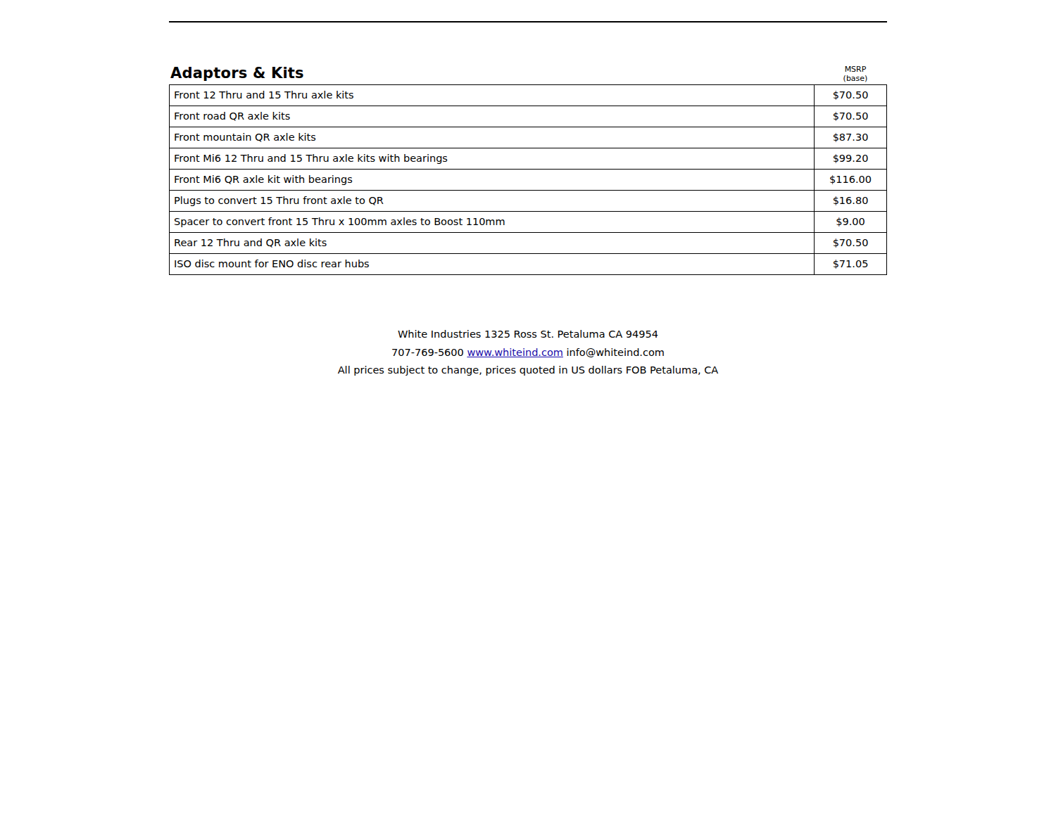Adaptors & Kits
MSRP
(base)
| Front 12 Thru and 15 Thru axle kits | $70.50 |
| Front road QR axle kits | $70.50 |
| Front mountain QR axle kits | $87.30 |
| Front Mi6 12 Thru and 15 Thru axle kits with bearings | $99.20 |
| Front Mi6 QR axle kit with bearings | $116.00 |
| Plugs to convert 15 Thru front axle to QR | $16.80 |
| Spacer to convert front 15 Thru x 100mm axles to Boost 110mm | $9.00 |
| Rear 12 Thru and QR axle kits | $70.50 |
| ISO disc mount for ENO disc rear hubs | $71.05 |
White Industries 1325 Ross St. Petaluma CA 94954
707-769-5600 www.whiteind.com info@whiteind.com
All prices subject to change, prices quoted in US dollars FOB Petaluma, CA